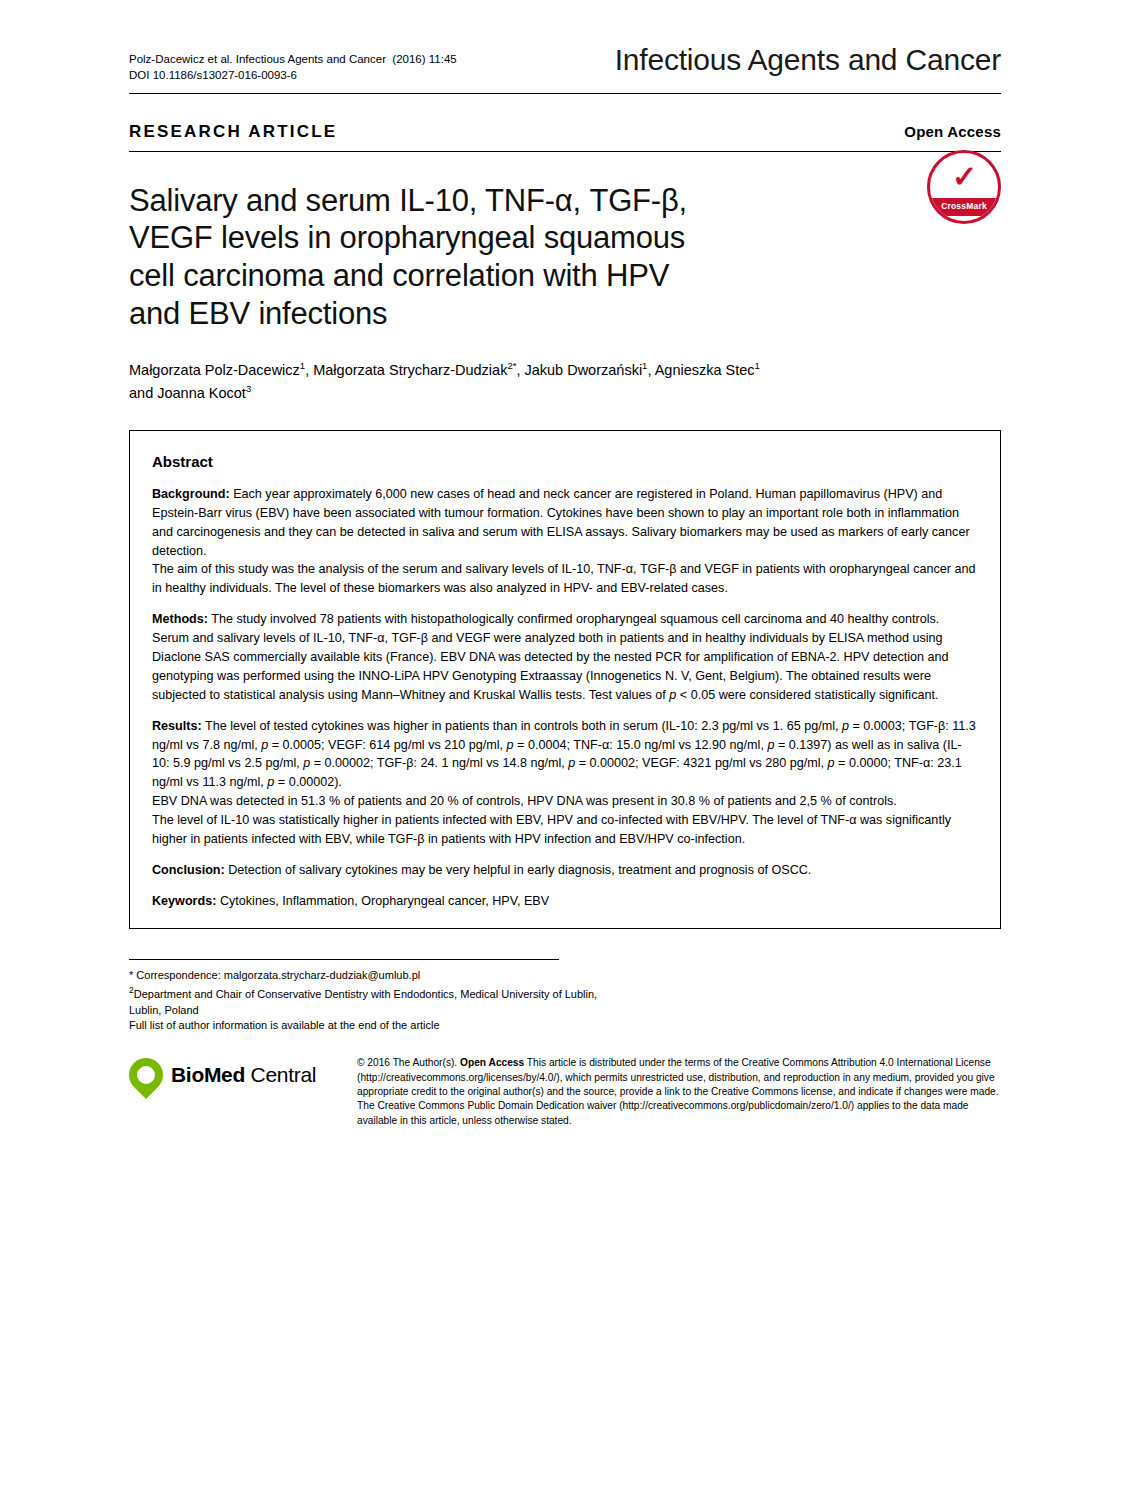Polz-Dacewicz et al. Infectious Agents and Cancer (2016) 11:45
DOI 10.1186/s13027-016-0093-6
Infectious Agents and Cancer
RESEARCH ARTICLE
Open Access
✓
CrossMark
Salivary and serum IL-10, TNF-α, TGF-β,
VEGF levels in oropharyngeal squamous
cell carcinoma and correlation with HPV
and EBV infections
Małgorzata Polz-Dacewicz1, Małgorzata Strycharz-Dudziak2*, Jakub Dworzański1, Agnieszka Stec1
and Joanna Kocot3
Abstract
Background: Each year approximately 6,000 new cases of head and neck cancer are registered in Poland. Human papillomavirus (HPV) and Epstein-Barr virus (EBV) have been associated with tumour formation. Cytokines have been shown to play an important role both in inflammation and carcinogenesis and they can be detected in saliva and serum with ELISA assays. Salivary biomarkers may be used as markers of early cancer detection.
The aim of this study was the analysis of the serum and salivary levels of IL-10, TNF-α, TGF-β and VEGF in patients with oropharyngeal cancer and in healthy individuals. The level of these biomarkers was also analyzed in HPV- and EBV-related cases.
Methods: The study involved 78 patients with histopathologically confirmed oropharyngeal squamous cell carcinoma and 40 healthy controls. Serum and salivary levels of IL-10, TNF-α, TGF-β and VEGF were analyzed both in patients and in healthy individuals by ELISA method using Diaclone SAS commercially available kits (France). EBV DNA was detected by the nested PCR for amplification of EBNA-2. HPV detection and genotyping was performed using the INNO-LiPA HPV Genotyping Extraassay (Innogenetics N. V, Gent, Belgium). The obtained results were subjected to statistical analysis using Mann–Whitney and Kruskal Wallis tests. Test values of p < 0.05 were considered statistically significant.
Results: The level of tested cytokines was higher in patients than in controls both in serum (IL-10: 2.3 pg/ml vs 1. 65 pg/ml, p = 0.0003; TGF-β: 11.3 ng/ml vs 7.8 ng/ml, p = 0.0005; VEGF: 614 pg/ml vs 210 pg/ml, p = 0.0004; TNF-α: 15.0 ng/ml vs 12.90 ng/ml, p = 0.1397) as well as in saliva (IL-10: 5.9 pg/ml vs 2.5 pg/ml, p = 0.00002; TGF-β: 24. 1 ng/ml vs 14.8 ng/ml, p = 0.00002; VEGF: 4321 pg/ml vs 280 pg/ml, p = 0.0000; TNF-α: 23.1 ng/ml vs 11.3 ng/ml, p = 0.00002).
EBV DNA was detected in 51.3 % of patients and 20 % of controls, HPV DNA was present in 30.8 % of patients and 2,5 % of controls.
The level of IL-10 was statistically higher in patients infected with EBV, HPV and co-infected with EBV/HPV. The level of TNF-α was significantly higher in patients infected with EBV, while TGF-β in patients with HPV infection and EBV/HPV co-infection.
Conclusion: Detection of salivary cytokines may be very helpful in early diagnosis, treatment and prognosis of OSCC.
Keywords: Cytokines, Inflammation, Oropharyngeal cancer, HPV, EBV
* Correspondence: malgorzata.strycharz-dudziak@umlub.pl
2Department and Chair of Conservative Dentistry with Endodontics, Medical University of Lublin, Lublin, Poland
Full list of author information is available at the end of the article
BioMed Central
© 2016 The Author(s). Open Access This article is distributed under the terms of the Creative Commons Attribution 4.0 International License (http://creativecommons.org/licenses/by/4.0/), which permits unrestricted use, distribution, and reproduction in any medium, provided you give appropriate credit to the original author(s) and the source, provide a link to the Creative Commons license, and indicate if changes were made. The Creative Commons Public Domain Dedication waiver (http://creativecommons.org/publicdomain/zero/1.0/) applies to the data made available in this article, unless otherwise stated.